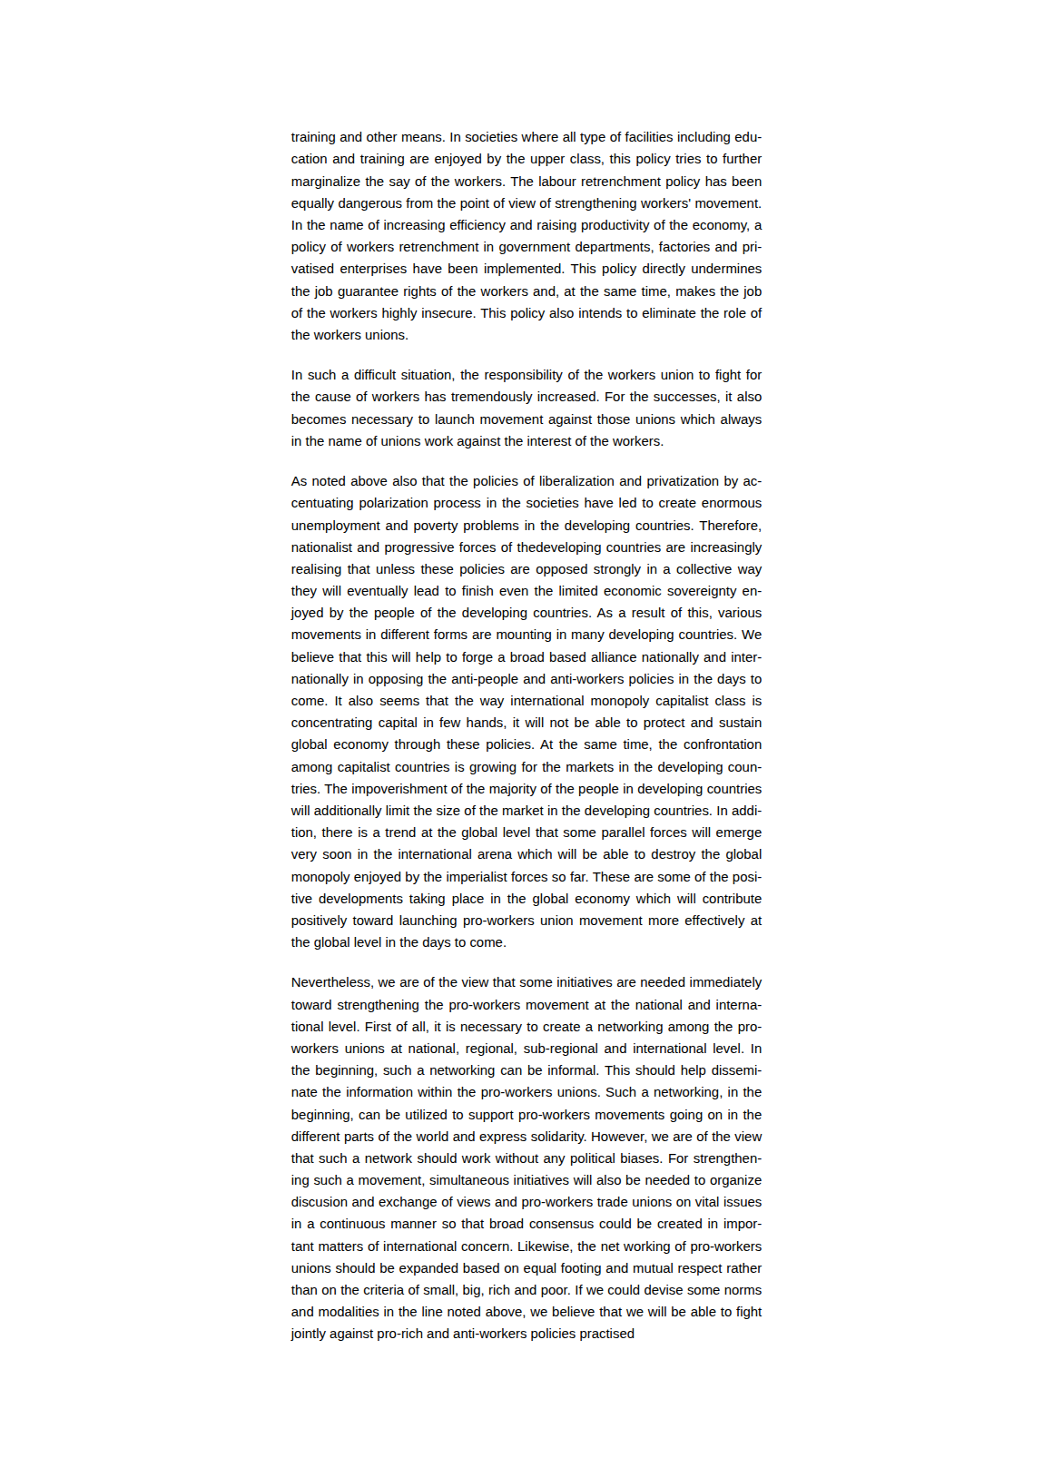training and other means. In societies where all type of facilities including education and training are enjoyed by the upper class, this policy tries to further marginalize the say of the workers. The labour retrenchment policy has been equally dangerous from the point of view of strengthening workers' movement. In the name of increasing efficiency and raising productivity of the economy, a policy of workers retrenchment in government departments, factories and privatised enterprises have been implemented. This policy directly undermines the job guarantee rights of the workers and, at the same time, makes the job of the workers highly insecure. This policy also intends to eliminate the role of the workers unions.
In such a difficult situation, the responsibility of the workers union to fight for the cause of workers has tremendously increased. For the successes, it also becomes necessary to launch movement against those unions which always in the name of unions work against the interest of the workers.
As noted above also that the policies of liberalization and privatization by accentuating polarization process in the societies have led to create enormous unemployment and poverty problems in the developing countries. Therefore, nationalist and progressive forces of thedeveloping countries are increasingly realising that unless these policies are opposed strongly in a collective way they will eventually lead to finish even the limited economic sovereignty enjoyed by the people of the developing countries. As a result of this, various movements in different forms are mounting in many developing countries. We believe that this will help to forge a broad based alliance nationally and internationally in opposing the anti-people and anti-workers policies in the days to come. It also seems that the way international monopoly capitalist class is concentrating capital in few hands, it will not be able to protect and sustain global economy through these policies. At the same time, the confrontation among capitalist countries is growing for the markets in the developing countries. The impoverishment of the majority of the people in developing countries will additionally limit the size of the market in the developing countries. In addition, there is a trend at the global level that some parallel forces will emerge very soon in the international arena which will be able to destroy the global monopoly enjoyed by the imperialist forces so far. These are some of the positive developments taking place in the global economy which will contribute positively toward launching pro-workers union movement more effectively at the global level in the days to come.
Nevertheless, we are of the view that some initiatives are needed immediately toward strengthening the pro-workers movement at the national and international level. First of all, it is necessary to create a networking among the pro-workers unions at national, regional, sub-regional and international level. In the beginning, such a networking can be informal. This should help disseminate the information within the pro-workers unions. Such a networking, in the beginning, can be utilized to support pro-workers movements going on in the different parts of the world and express solidarity. However, we are of the view that such a network should work without any political biases. For strengthening such a movement, simultaneous initiatives will also be needed to organize discusion and exchange of views and pro-workers trade unions on vital issues in a continuous manner so that broad consensus could be created in important matters of international concern. Likewise, the net working of pro-workers unions should be expanded based on equal footing and mutual respect rather than on the criteria of small, big, rich and poor. If we could devise some norms and modalities in the line noted above, we believe that we will be able to fight jointly against pro-rich and anti-workers policies practised